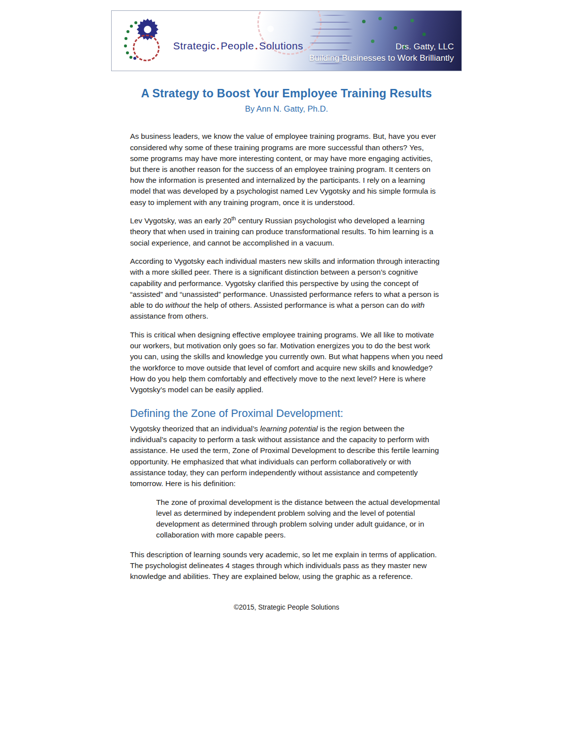Strategic. People. Solutions
Drs. Gatty, LLC
Building Businesses to Work Brilliantly
A Strategy to Boost Your Employee Training Results
By Ann N. Gatty, Ph.D.
As business leaders, we know the value of employee training programs. But, have you ever considered why some of these training programs are more successful than others? Yes, some programs may have more interesting content, or may have more engaging activities, but there is another reason for the success of an employee training program. It centers on how the information is presented and internalized by the participants. I rely on a learning model that was developed by a psychologist named Lev Vygotsky and his simple formula is easy to implement with any training program, once it is understood.
Lev Vygotsky, was an early 20th century Russian psychologist who developed a learning theory that when used in training can produce transformational results. To him learning is a social experience, and cannot be accomplished in a vacuum.
According to Vygotsky each individual masters new skills and information through interacting with a more skilled peer. There is a significant distinction between a person’s cognitive capability and performance. Vygotsky clarified this perspective by using the concept of “assisted” and “unassisted” performance. Unassisted performance refers to what a person is able to do without the help of others. Assisted performance is what a person can do with assistance from others.
This is critical when designing effective employee training programs. We all like to motivate our workers, but motivation only goes so far. Motivation energizes you to do the best work you can, using the skills and knowledge you currently own. But what happens when you need the workforce to move outside that level of comfort and acquire new skills and knowledge? How do you help them comfortably and effectively move to the next level? Here is where Vygotsky’s model can be easily applied.
Defining the Zone of Proximal Development:
Vygotsky theorized that an individual’s learning potential is the region between the individual’s capacity to perform a task without assistance and the capacity to perform with assistance. He used the term, Zone of Proximal Development to describe this fertile learning opportunity. He emphasized that what individuals can perform collaboratively or with assistance today, they can perform independently without assistance and competently tomorrow. Here is his definition:
The zone of proximal development is the distance between the actual developmental level as determined by independent problem solving and the level of potential development as determined through problem solving under adult guidance, or in collaboration with more capable peers.
This description of learning sounds very academic, so let me explain in terms of application. The psychologist delineates 4 stages through which individuals pass as they master new knowledge and abilities. They are explained below, using the graphic as a reference.
©2015, Strategic People Solutions